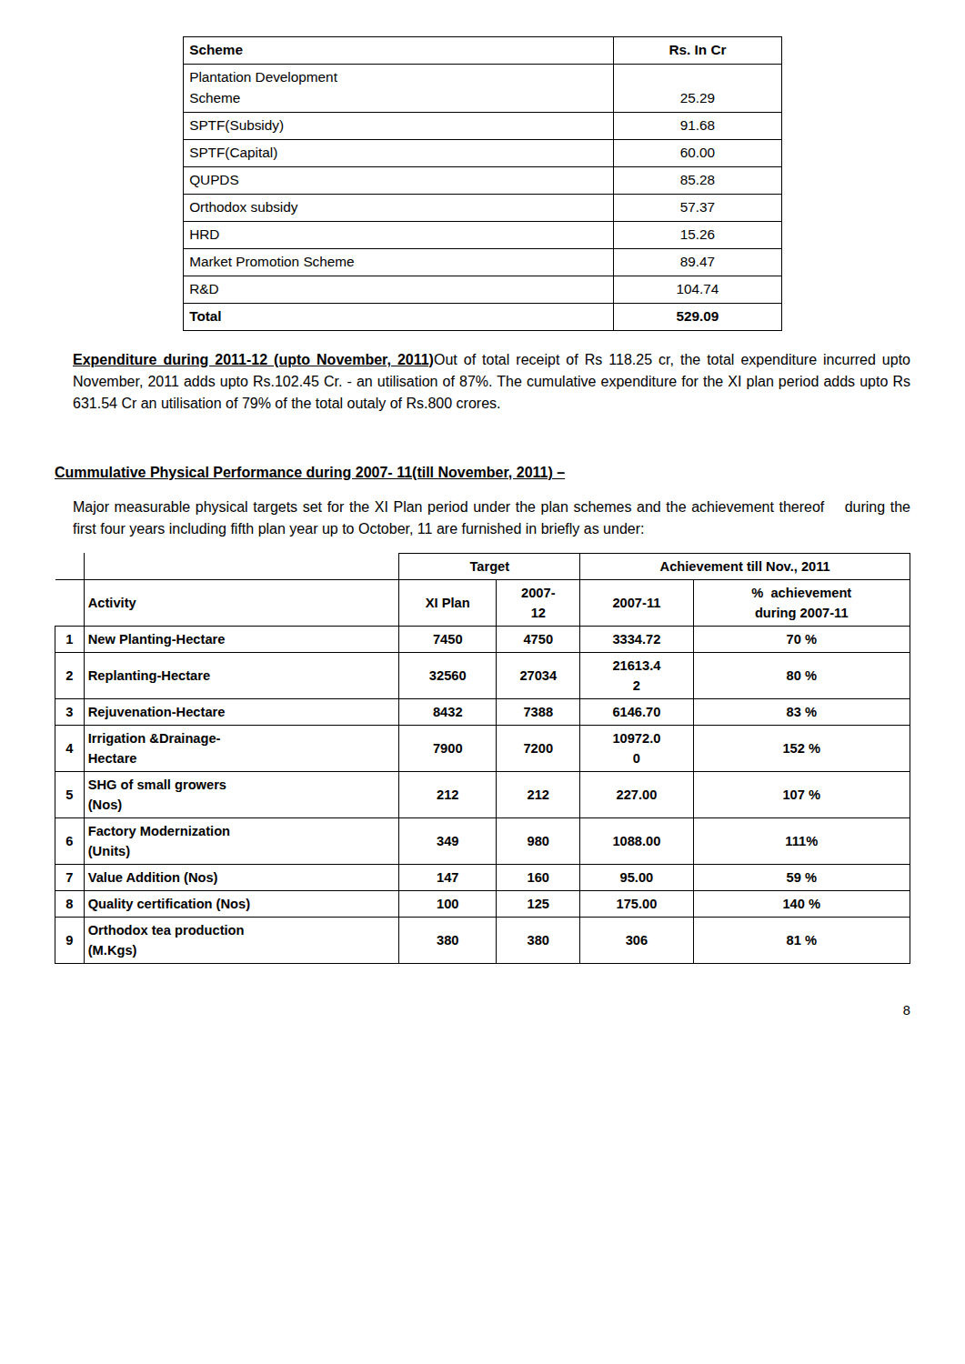| Scheme | Rs. In Cr |
| --- | --- |
| Plantation Development Scheme | 25.29 |
| SPTF(Subsidy) | 91.68 |
| SPTF(Capital) | 60.00 |
| QUPDS | 85.28 |
| Orthodox subsidy | 57.37 |
| HRD | 15.26 |
| Market Promotion Scheme | 89.47 |
| R&D | 104.74 |
| Total | 529.09 |
Expenditure during 2011-12 (upto November, 2011) Out of total receipt of Rs 118.25 cr, the total expenditure incurred upto November, 2011 adds upto Rs.102.45 Cr. - an utilisation of 87%. The cumulative expenditure for the XI plan period adds upto Rs 631.54 Cr an utilisation of 79% of the total outaly of Rs.800 crores.
Cummulative Physical Performance during 2007- 11(till November, 2011) –
Major measurable physical targets set for the XI Plan period under the plan schemes and the achievement thereof during the first four years including fifth plan year up to October, 11 are furnished in briefly as under:
| | | Target | Achievement till Nov., 2011 |
| --- | --- | --- | --- |
| | Activity | XI Plan | 2007- 12 | 2007-11 | % achievement during 2007-11 |
| 1 | New Planting-Hectare | 7450 | 4750 | 3334.72 | 70 % |
| 2 | Replanting-Hectare | 32560 | 27034 | 21613.4 2 | 80 % |
| 3 | Rejuvenation-Hectare | 8432 | 7388 | 6146.70 | 83 % |
| 4 | Irrigation &Drainage- Hectare | 7900 | 7200 | 10972.0 0 | 152 % |
| 5 | SHG of small growers (Nos) | 212 | 212 | 227.00 | 107 % |
| 6 | Factory Modernization (Units) | 349 | 980 | 1088.00 | 111% |
| 7 | Value Addition (Nos) | 147 | 160 | 95.00 | 59 % |
| 8 | Quality certification (Nos) | 100 | 125 | 175.00 | 140 % |
| 9 | Orthodox tea production (M.Kgs) | 380 | 380 | 306 | 81 % |
8